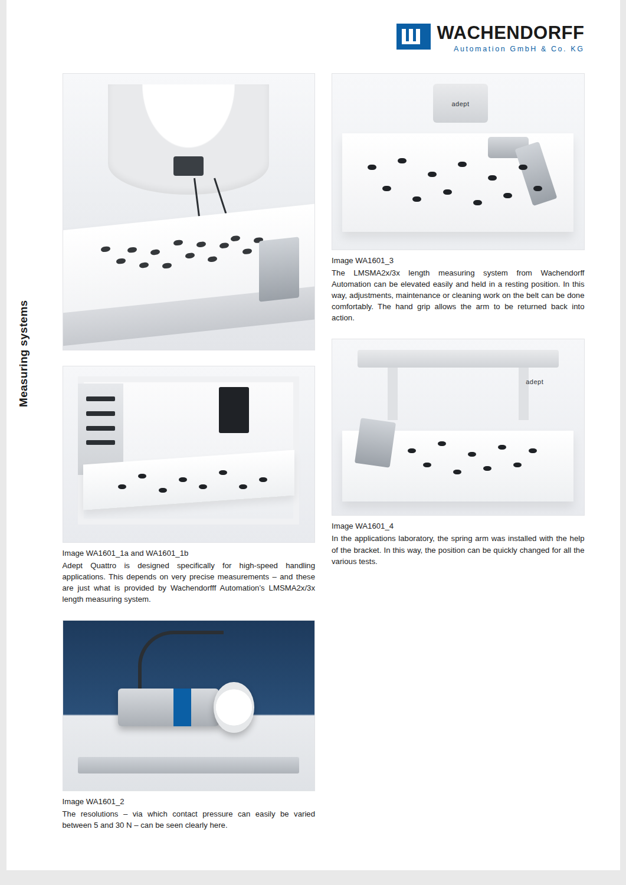WACHENDORFF
Automation GmbH & Co. KG
Measuring systems
Image WA1601_1a and WA1601_1b Adept Quattro is designed specifically for high-speed handling applications. This depends on very precise measurements – and these are just what is provided by Wachendorfff Automation’s LMSMA2x/3x length measuring system.
Image WA1601_2 The resolutions – via which contact pressure can easily be varied between 5 and 30 N – can be seen clearly here.
adept
Image WA1601_3 The LMSMA2x/3x length measuring system from Wachendorff Automation can be elevated easily and held in a resting position. In this way, adjustments, maintenance or cleaning work on the belt can be done comfortably. The hand grip allows the arm to be returned back into action.
adept
Image WA1601_4 In the applications laboratory, the spring arm was installed with the help of the bracket. In this way, the position can be quickly changed for all the various tests.